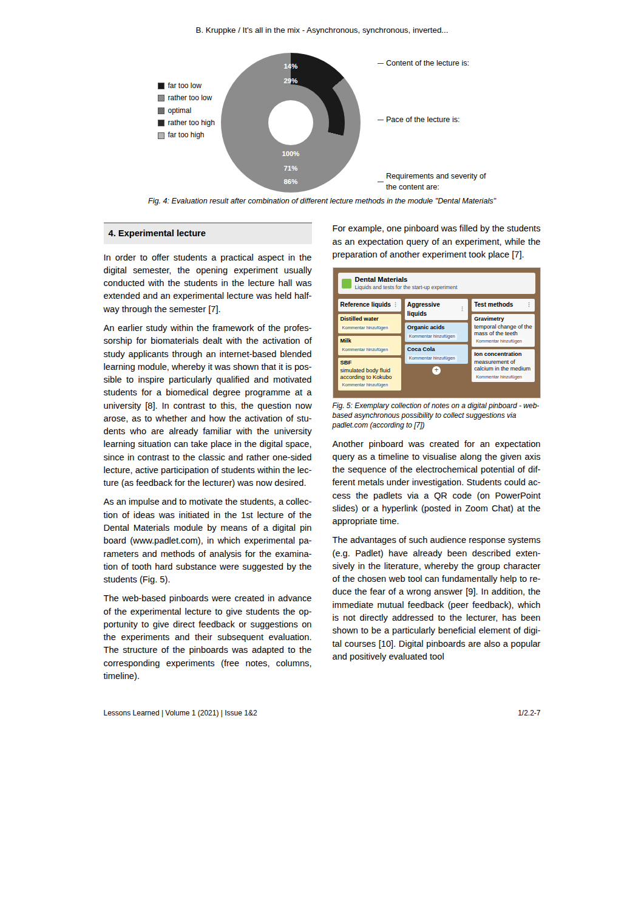B. Kruppke / It's all in the mix - Asynchronous, synchronous, inverted...
far too low
rather too low
optimal
rather too high
far too high
14% 29% 100% 71% 86%
Content of the lecture is:
Pace of the lecture is:
Requirements and severity of
the content are:
Fig. 4: Evaluation result after combination of different lecture methods in the module "Dental Materials"
4. Experimental lecture
In order to offer students a practical aspect in the digital semester, the opening experiment usually conducted with the students in the lecture hall was extended and an experimental lecture was held halfway through the semester [7].
An earlier study within the framework of the professorship for biomaterials dealt with the activation of study applicants through an internet-based blended learning module, whereby it was shown that it is possible to inspire particularly qualified and motivated students for a biomedical degree programme at a university [8]. In contrast to this, the question now arose, as to whether and how the activation of students who are already familiar with the university learning situation can take place in the digital space, since in contrast to the classic and rather one-sided lecture, active participation of students within the lecture (as feedback for the lecturer) was now desired.
As an impulse and to motivate the students, a collection of ideas was initiated in the 1st lecture of the Dental Materials module by means of a digital pin board (www.padlet.com), in which experimental parameters and methods of analysis for the examination of tooth hard substance were suggested by the students (Fig. 5).
The web-based pinboards were created in advance of the experimental lecture to give students the opportunity to give direct feedback or suggestions on the experiments and their subsequent evaluation. The structure of the pinboards was adapted to the corresponding experiments (free notes, columns, timeline).
For example, one pinboard was filled by the students as an expectation query of an experiment, while the preparation of another experiment took place [7].
Dental Materials
Liquids and tests for the start-up experiment
Reference liquids⋮
Distilled water
Kommentar hinzufügen
Milk
Kommentar hinzufügen
SBF
simulated body fluid according to Kokubo
Kommentar hinzufügen
Aggressive liquids⋮
Organic acids
Kommentar hinzufügen
Coca Cola
Kommentar hinzufügen
+
Test methods⋮
Gravimetry
temporal change of the mass of the teeth
Kommentar hinzufügen
Ion concentration
measurement of calcium in the medium
Kommentar hinzufügen
Fig. 5: Exemplary collection of notes on a digital pinboard - web-based asynchronous possibility to collect suggestions via padlet.com (according to [7])
Another pinboard was created for an expectation query as a timeline to visualise along the given axis the sequence of the electrochemical potential of different metals under investigation. Students could access the padlets via a QR code (on PowerPoint slides) or a hyperlink (posted in Zoom Chat) at the appropriate time.
The advantages of such audience response systems (e.g. Padlet) have already been described extensively in the literature, whereby the group character of the chosen web tool can fundamentally help to reduce the fear of a wrong answer [9]. In addition, the immediate mutual feedback (peer feedback), which is not directly addressed to the lecturer, has been shown to be a particularly beneficial element of digital courses [10]. Digital pinboards are also a popular and positively evaluated tool
Lessons Learned | Volume 1 (2021) | Issue 1&2 1/2.2-7